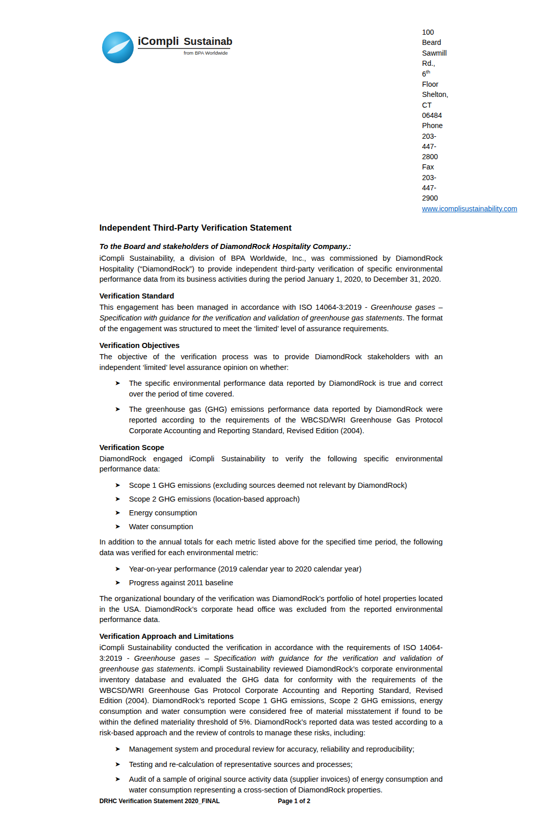iCompli Sustainability from BPA Worldwide
100 Beard Sawmill Rd., 6th Floor
Shelton, CT 06484
Phone 203-447-2800
Fax 203-447-2900
www.icomplisustainability.com
Independent Third-Party Verification Statement
To the Board and stakeholders of DiamondRock Hospitality Company.:
iCompli Sustainability, a division of BPA Worldwide, Inc., was commissioned by DiamondRock Hospitality (“DiamondRock”) to provide independent third-party verification of specific environmental performance data from its business activities during the period January 1, 2020, to December 31, 2020.
Verification Standard
This engagement has been managed in accordance with ISO 14064-3:2019 - Greenhouse gases – Specification with guidance for the verification and validation of greenhouse gas statements. The format of the engagement was structured to meet the ‘limited’ level of assurance requirements.
Verification Objectives
The objective of the verification process was to provide DiamondRock stakeholders with an independent ‘limited’ level assurance opinion on whether:
The specific environmental performance data reported by DiamondRock is true and correct over the period of time covered.
The greenhouse gas (GHG) emissions performance data reported by DiamondRock were reported according to the requirements of the WBCSD/WRI Greenhouse Gas Protocol Corporate Accounting and Reporting Standard, Revised Edition (2004).
Verification Scope
DiamondRock engaged iCompli Sustainability to verify the following specific environmental performance data:
Scope 1 GHG emissions (excluding sources deemed not relevant by DiamondRock)
Scope 2 GHG emissions (location-based approach)
Energy consumption
Water consumption
In addition to the annual totals for each metric listed above for the specified time period, the following data was verified for each environmental metric:
Year-on-year performance (2019 calendar year to 2020 calendar year)
Progress against 2011 baseline
The organizational boundary of the verification was DiamondRock’s portfolio of hotel properties located in the USA. DiamondRock’s corporate head office was excluded from the reported environmental performance data.
Verification Approach and Limitations
iCompli Sustainability conducted the verification in accordance with the requirements of ISO 14064-3:2019 - Greenhouse gases – Specification with guidance for the verification and validation of greenhouse gas statements. iCompli Sustainability reviewed DiamondRock’s corporate environmental inventory database and evaluated the GHG data for conformity with the requirements of the WBCSD/WRI Greenhouse Gas Protocol Corporate Accounting and Reporting Standard, Revised Edition (2004). DiamondRock’s reported Scope 1 GHG emissions, Scope 2 GHG emissions, energy consumption and water consumption were considered free of material misstatement if found to be within the defined materiality threshold of 5%. DiamondRock’s reported data was tested according to a risk-based approach and the review of controls to manage these risks, including:
Management system and procedural review for accuracy, reliability and reproducibility;
Testing and re-calculation of representative sources and processes;
Audit of a sample of original source activity data (supplier invoices) of energy consumption and water consumption representing a cross-section of DiamondRock properties.
DRHC Verification Statement 2020_FINAL
Page 1 of 2